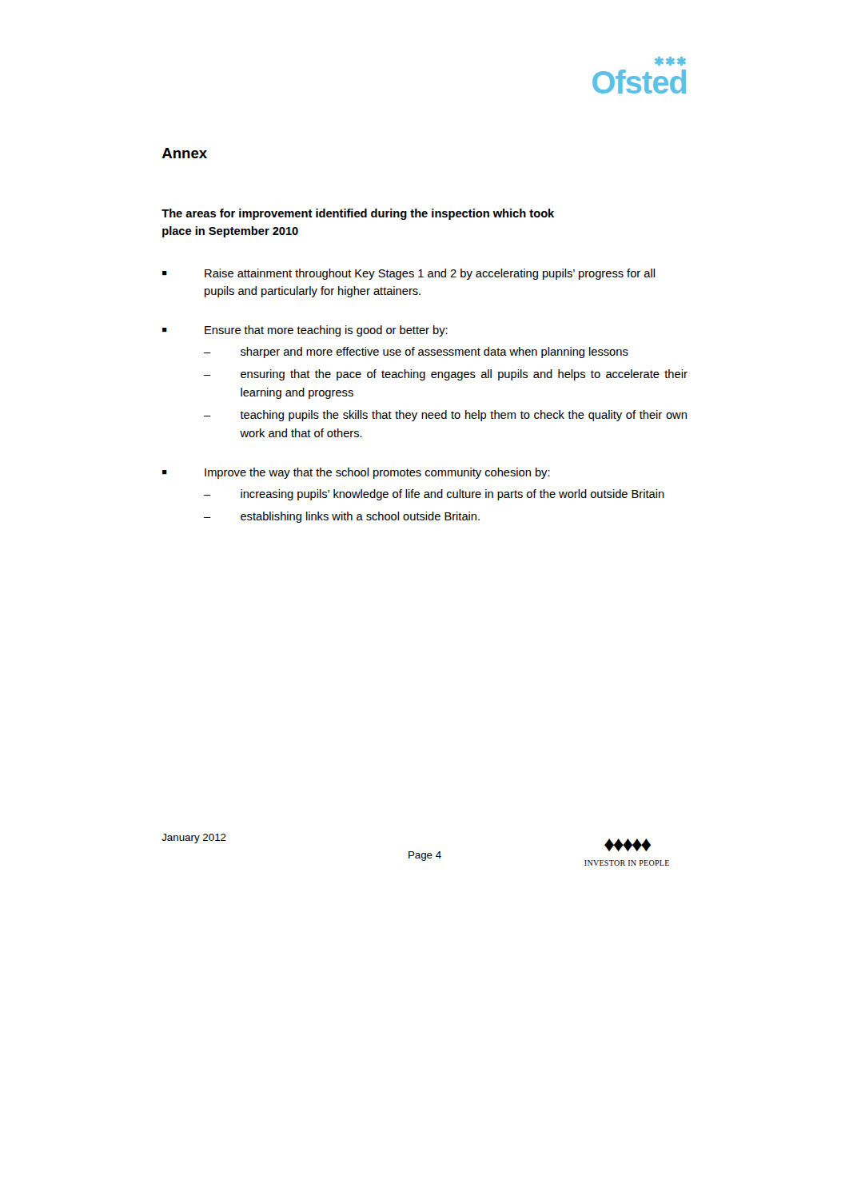✱✱✱
Ofsted
Annex
The areas for improvement identified during the inspection which took
place in September 2010
Raise attainment throughout Key Stages 1 and 2 by accelerating pupils’ progress for all pupils and particularly for higher attainers.
Ensure that more teaching is good or better by:
sharper and more effective use of assessment data when planning lessons
ensuring that the pace of teaching engages all pupils and helps to accelerate their learning and progress
teaching pupils the skills that they need to help them to check the quality of their own work and that of others.
Improve the way that the school promotes community cohesion by:
increasing pupils’ knowledge of life and culture in parts of the world outside Britain
establishing links with a school outside Britain.
January 2012
Page 4
♦♦♦♦♦
INVESTOR IN PEOPLE